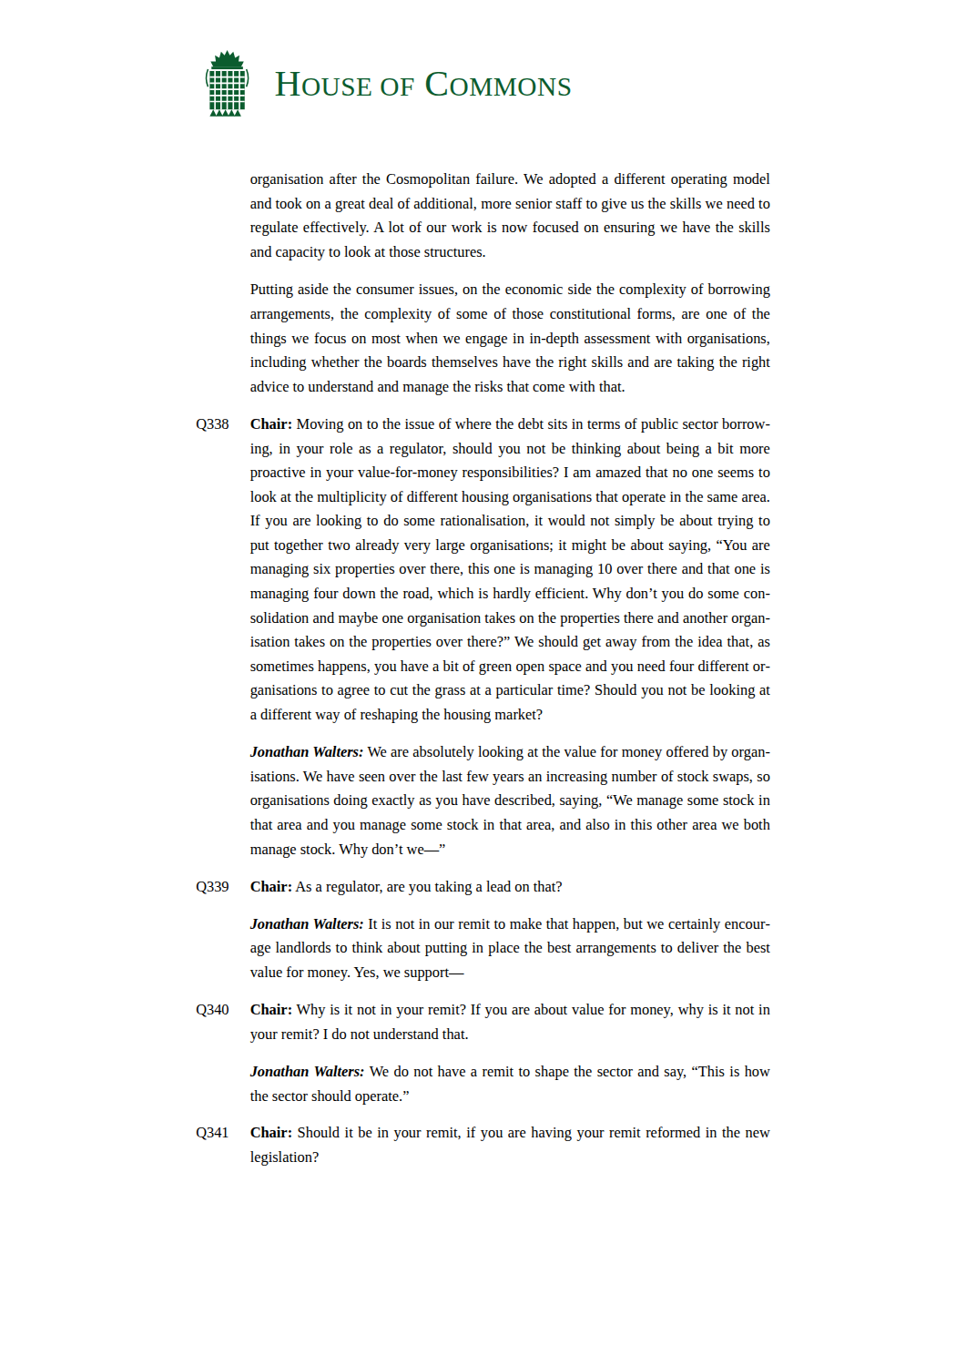HOUSE OF COMMONS
organisation after the Cosmopolitan failure. We adopted a different operating model and took on a great deal of additional, more senior staff to give us the skills we need to regulate effectively. A lot of our work is now focused on ensuring we have the skills and capacity to look at those structures.
Putting aside the consumer issues, on the economic side the complexity of borrowing arrangements, the complexity of some of those constitutional forms, are one of the things we focus on most when we engage in in-depth assessment with organisations, including whether the boards themselves have the right skills and are taking the right advice to understand and manage the risks that come with that.
Q338
Chair: Moving on to the issue of where the debt sits in terms of public sector borrowing, in your role as a regulator, should you not be thinking about being a bit more proactive in your value-for-money responsibilities? I am amazed that no one seems to look at the multiplicity of different housing organisations that operate in the same area. If you are looking to do some rationalisation, it would not simply be about trying to put together two already very large organisations; it might be about saying, “You are managing six properties over there, this one is managing 10 over there and that one is managing four down the road, which is hardly efficient. Why don’t you do some consolidation and maybe one organisation takes on the properties there and another organisation takes on the properties over there?” We should get away from the idea that, as sometimes happens, you have a bit of green open space and you need four different organisations to agree to cut the grass at a particular time? Should you not be looking at a different way of reshaping the housing market?
Jonathan Walters: We are absolutely looking at the value for money offered by organisations. We have seen over the last few years an increasing number of stock swaps, so organisations doing exactly as you have described, saying, “We manage some stock in that area and you manage some stock in that area, and also in this other area we both manage stock. Why don’t we—”
Q339
Chair: As a regulator, are you taking a lead on that?
Jonathan Walters: It is not in our remit to make that happen, but we certainly encourage landlords to think about putting in place the best arrangements to deliver the best value for money. Yes, we support—
Q340
Chair: Why is it not in your remit? If you are about value for money, why is it not in your remit? I do not understand that.
Jonathan Walters: We do not have a remit to shape the sector and say, “This is how the sector should operate.”
Q341
Chair: Should it be in your remit, if you are having your remit reformed in the new legislation?